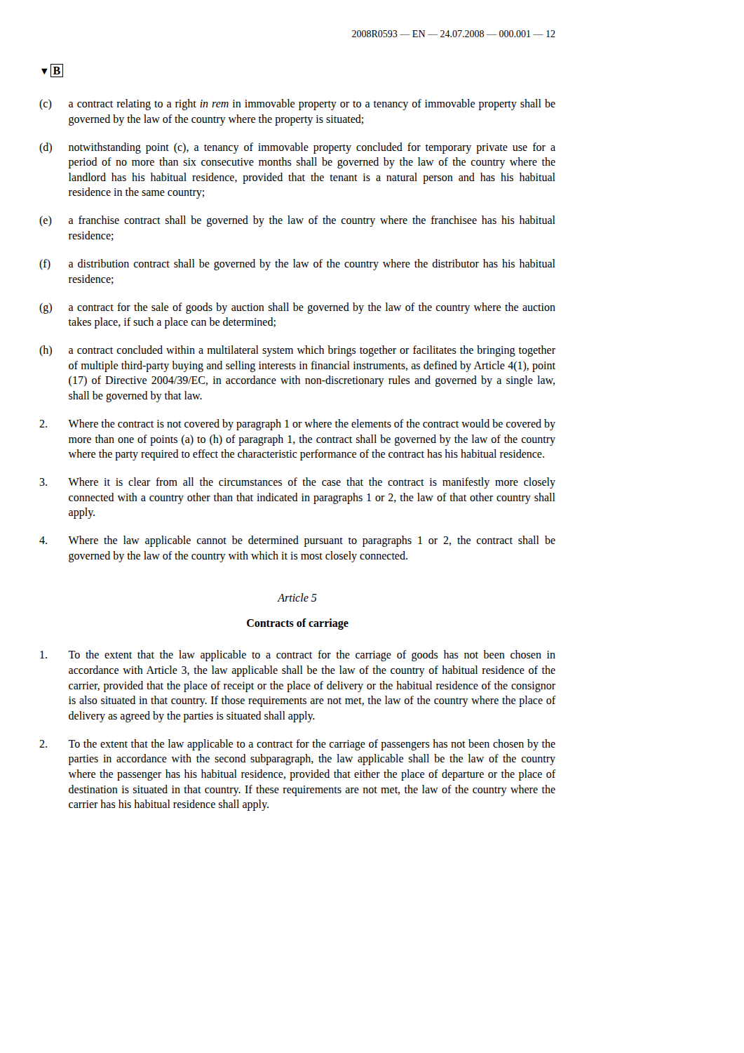2008R0593 — EN — 24.07.2008 — 000.001 — 12
▼B
(c) a contract relating to a right in rem in immovable property or to a tenancy of immovable property shall be governed by the law of the country where the property is situated;
(d) notwithstanding point (c), a tenancy of immovable property concluded for temporary private use for a period of no more than six consecutive months shall be governed by the law of the country where the landlord has his habitual residence, provided that the tenant is a natural person and has his habitual residence in the same country;
(e) a franchise contract shall be governed by the law of the country where the franchisee has his habitual residence;
(f) a distribution contract shall be governed by the law of the country where the distributor has his habitual residence;
(g) a contract for the sale of goods by auction shall be governed by the law of the country where the auction takes place, if such a place can be determined;
(h) a contract concluded within a multilateral system which brings together or facilitates the bringing together of multiple third-party buying and selling interests in financial instruments, as defined by Article 4(1), point (17) of Directive 2004/39/EC, in accordance with non-discretionary rules and governed by a single law, shall be governed by that law.
2. Where the contract is not covered by paragraph 1 or where the elements of the contract would be covered by more than one of points (a) to (h) of paragraph 1, the contract shall be governed by the law of the country where the party required to effect the characteristic performance of the contract has his habitual residence.
3. Where it is clear from all the circumstances of the case that the contract is manifestly more closely connected with a country other than that indicated in paragraphs 1 or 2, the law of that other country shall apply.
4. Where the law applicable cannot be determined pursuant to paragraphs 1 or 2, the contract shall be governed by the law of the country with which it is most closely connected.
Article 5
Contracts of carriage
1. To the extent that the law applicable to a contract for the carriage of goods has not been chosen in accordance with Article 3, the law applicable shall be the law of the country of habitual residence of the carrier, provided that the place of receipt or the place of delivery or the habitual residence of the consignor is also situated in that country. If those requirements are not met, the law of the country where the place of delivery as agreed by the parties is situated shall apply.
2. To the extent that the law applicable to a contract for the carriage of passengers has not been chosen by the parties in accordance with the second subparagraph, the law applicable shall be the law of the country where the passenger has his habitual residence, provided that either the place of departure or the place of destination is situated in that country. If these requirements are not met, the law of the country where the carrier has his habitual residence shall apply.